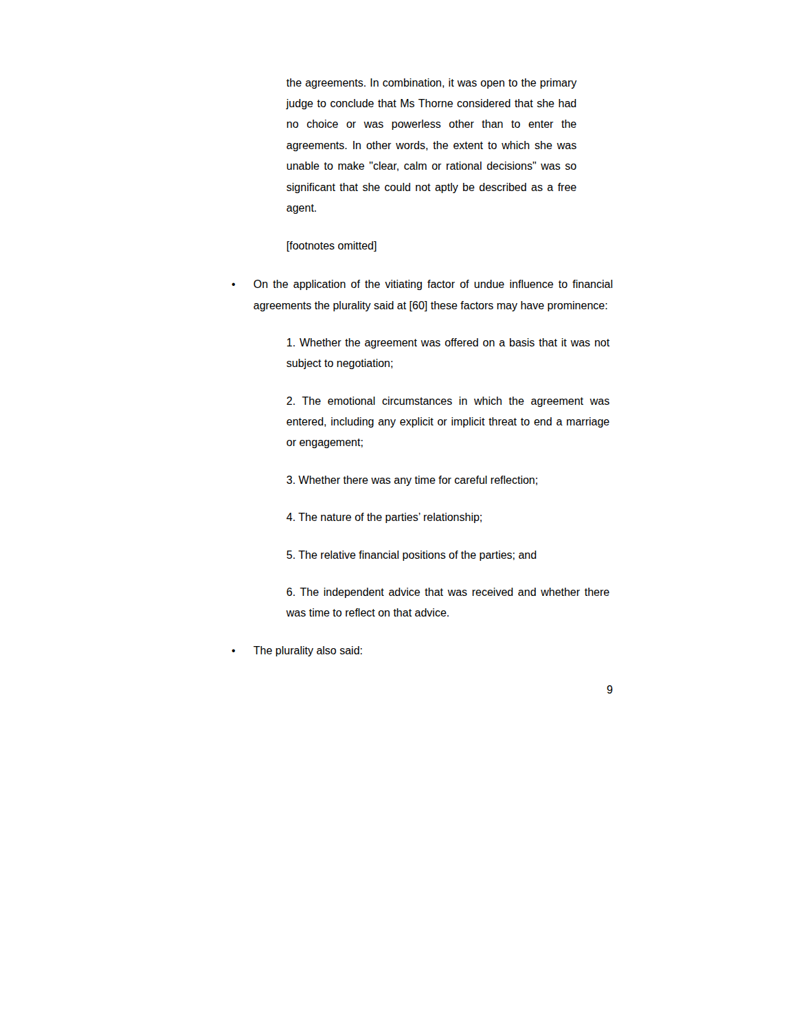the agreements. In combination, it was open to the primary judge to conclude that Ms Thorne considered that she had no choice or was powerless other than to enter the agreements. In other words, the extent to which she was unable to make "clear, calm or rational decisions" was so significant that she could not aptly be described as a free agent.
[footnotes omitted]
On the application of the vitiating factor of undue influence to financial agreements the plurality said at [60] these factors may have prominence:
1. Whether the agreement was offered on a basis that it was not subject to negotiation;
2. The emotional circumstances in which the agreement was entered, including any explicit or implicit threat to end a marriage or engagement;
3. Whether there was any time for careful reflection;
4. The nature of the parties’ relationship;
5. The relative financial positions of the parties; and
6. The independent advice that was received and whether there was time to reflect on that advice.
The plurality also said:
9